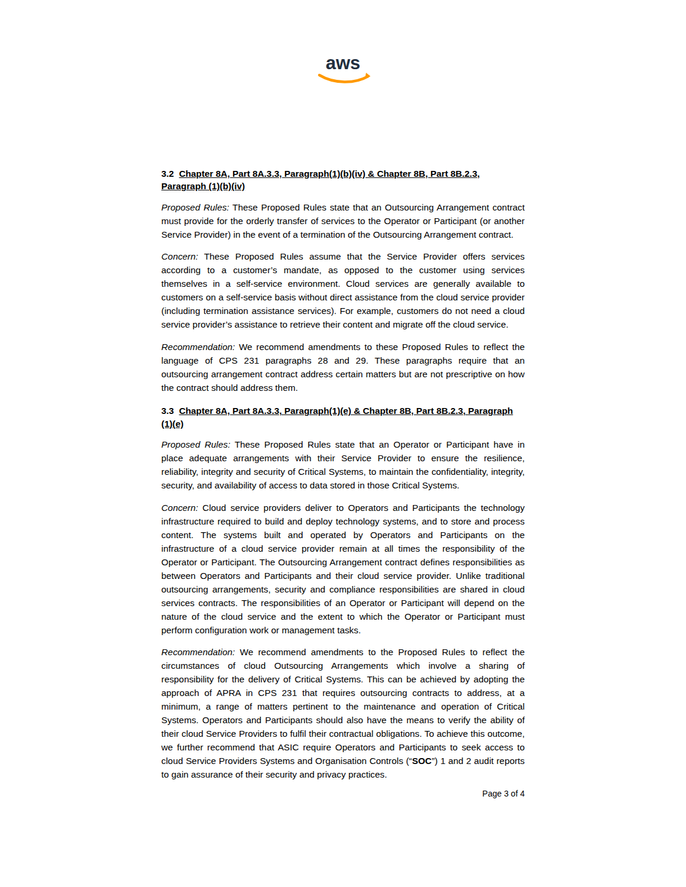3.2 Chapter 8A, Part 8A.3.3, Paragraph(1)(b)(iv) & Chapter 8B, Part 8B.2.3, Paragraph (1)(b)(iv)
Proposed Rules: These Proposed Rules state that an Outsourcing Arrangement contract must provide for the orderly transfer of services to the Operator or Participant (or another Service Provider) in the event of a termination of the Outsourcing Arrangement contract.
Concern: These Proposed Rules assume that the Service Provider offers services according to a customer’s mandate, as opposed to the customer using services themselves in a self-service environment. Cloud services are generally available to customers on a self-service basis without direct assistance from the cloud service provider (including termination assistance services). For example, customers do not need a cloud service provider’s assistance to retrieve their content and migrate off the cloud service.
Recommendation: We recommend amendments to these Proposed Rules to reflect the language of CPS 231 paragraphs 28 and 29. These paragraphs require that an outsourcing arrangement contract address certain matters but are not prescriptive on how the contract should address them.
3.3 Chapter 8A, Part 8A.3.3, Paragraph(1)(e) & Chapter 8B, Part 8B.2.3, Paragraph (1)(e)
Proposed Rules: These Proposed Rules state that an Operator or Participant have in place adequate arrangements with their Service Provider to ensure the resilience, reliability, integrity and security of Critical Systems, to maintain the confidentiality, integrity, security, and availability of access to data stored in those Critical Systems.
Concern: Cloud service providers deliver to Operators and Participants the technology infrastructure required to build and deploy technology systems, and to store and process content. The systems built and operated by Operators and Participants on the infrastructure of a cloud service provider remain at all times the responsibility of the Operator or Participant. The Outsourcing Arrangement contract defines responsibilities as between Operators and Participants and their cloud service provider. Unlike traditional outsourcing arrangements, security and compliance responsibilities are shared in cloud services contracts. The responsibilities of an Operator or Participant will depend on the nature of the cloud service and the extent to which the Operator or Participant must perform configuration work or management tasks.
Recommendation: We recommend amendments to the Proposed Rules to reflect the circumstances of cloud Outsourcing Arrangements which involve a sharing of responsibility for the delivery of Critical Systems. This can be achieved by adopting the approach of APRA in CPS 231 that requires outsourcing contracts to address, at a minimum, a range of matters pertinent to the maintenance and operation of Critical Systems. Operators and Participants should also have the means to verify the ability of their cloud Service Providers to fulfil their contractual obligations. To achieve this outcome, we further recommend that ASIC require Operators and Participants to seek access to cloud Service Providers Systems and Organisation Controls (“SOC”) 1 and 2 audit reports to gain assurance of their security and privacy practices.
Page 3 of 4